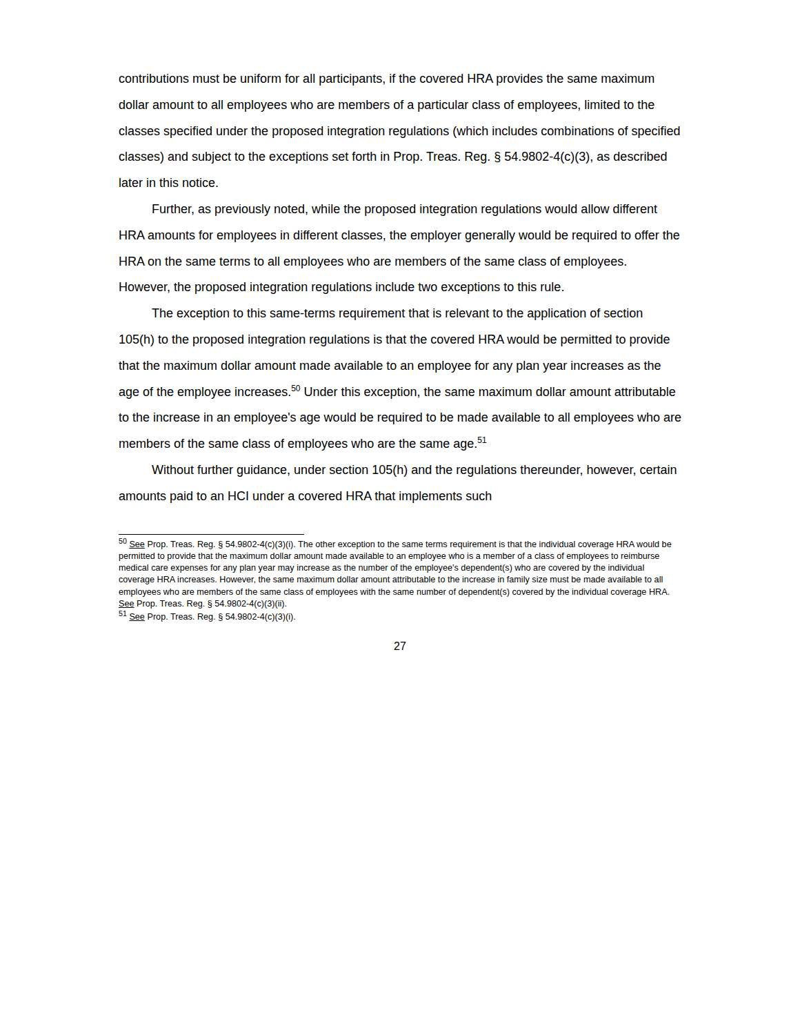contributions must be uniform for all participants, if the covered HRA provides the same maximum dollar amount to all employees who are members of a particular class of employees, limited to the classes specified under the proposed integration regulations (which includes combinations of specified classes) and subject to the exceptions set forth in Prop. Treas. Reg. § 54.9802-4(c)(3), as described later in this notice.
Further, as previously noted, while the proposed integration regulations would allow different HRA amounts for employees in different classes, the employer generally would be required to offer the HRA on the same terms to all employees who are members of the same class of employees. However, the proposed integration regulations include two exceptions to this rule.
The exception to this same-terms requirement that is relevant to the application of section 105(h) to the proposed integration regulations is that the covered HRA would be permitted to provide that the maximum dollar amount made available to an employee for any plan year increases as the age of the employee increases.50 Under this exception, the same maximum dollar amount attributable to the increase in an employee's age would be required to be made available to all employees who are members of the same class of employees who are the same age.51
Without further guidance, under section 105(h) and the regulations thereunder, however, certain amounts paid to an HCI under a covered HRA that implements such
50 See Prop. Treas. Reg. § 54.9802-4(c)(3)(i). The other exception to the same terms requirement is that the individual coverage HRA would be permitted to provide that the maximum dollar amount made available to an employee who is a member of a class of employees to reimburse medical care expenses for any plan year may increase as the number of the employee's dependent(s) who are covered by the individual coverage HRA increases. However, the same maximum dollar amount attributable to the increase in family size must be made available to all employees who are members of the same class of employees with the same number of dependent(s) covered by the individual coverage HRA. See Prop. Treas. Reg. § 54.9802-4(c)(3)(ii).
51 See Prop. Treas. Reg. § 54.9802-4(c)(3)(i).
27